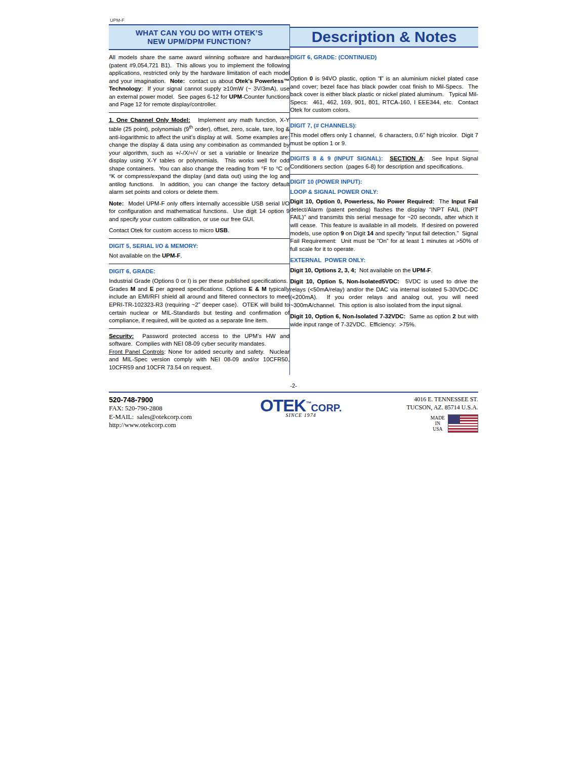UPM-F
| WHAT CAN YOU DO WITH OTEK’S NEW UPM/DPM FUNCTION? | Description & Notes |
| All models share the same award winning software and hardware (patent #9,054,721 B1). This allows you to implement the following applications, restricted only by the hardware limitation of each model and your imagination. Note: contact us about Otek’s Powerless™ Technology : If your signal cannot supply ≥10mW (~ 3V/3mA), use an external power model. See pages 6-12 for UPM -Counter functions and Page 12 for remote display/controller. 1. One Channel Only Model: Implement any math function, X-Y table (25 point), polynomials (9 th order), offset, zero, scale, tare, log & anti-logarithmic to affect the unit’s display at will. Some examples are: change the display & data using any combination as commanded by your algorithm, such as +/-/X/÷/√ or set a variable or linearize the display using X-Y tables or polynomials. This works well for odd shape containers. You can also change the reading from °F to °C or °K or compress/expand the display (and data out) using the log and antilog functions. In addition, you can change the factory default alarm set points and colors or delete them. Note: Model UPM-F only offers internally accessible USB serial I/O for configuration and mathematical functions. Use digit 14 option 9 and specify your custom calibration, or use our free GUI. Contact Otek for custom access to micro USB . DIGIT 5, SERIAL I/O & MEMORY: Not available on the UPM-F . DIGIT 6, GRADE: Industrial Grade (Options 0 or I) is per these published specifications. Grades M and E per agreed specifications. Options E & M typically include an EMI/RFI shield all around and filtered connectors to meet EPRI-TR-102323-R3 (requiring ~2” deeper case). OTEK will build to certain nuclear or MIL-Standards but testing and confirmation of compliance, if required, will be quoted as a separate line item. Security: Password protected access to the UPM’s HW and software. Complies with NEI 08-09 cyber security mandates. Front Panel Controls : None for added security and safety. Nuclear and MIL-Spec version comply with NEI 08-09 and/or 10CFR50, 10CFR59 and 10CFR 73.54 on request. | DIGIT 6, GRADE: (CONTINUED) Option 0 is 94VO plastic, option “ I ” is an aluminium nickel plated case and cover; bezel face has black powder coat finish to Mil-Specs. The back cover is either black plastic or nickel plated aluminum. Typical Mil-Specs: 461, 462, 169, 901, 801, RTCA-160, I EEE344, etc. Contact Otek for custom colors. DIGIT 7, (# CHANNELS): This model offers only 1 channel, 6 characters, 0.6” high tricolor. Digit 7 must be option 1 or 9. DIGITS 8 & 9 (INPUT SIGNAL): SECTION A : See Input Signal Conditioners section (pages 6-8) for description and specifications. DIGIT 10 (POWER INPUT): LOOP & SIGNAL POWER ONLY: Digit 10, Option 0, Powerless, No Power Required: The Input Fail detect/Alarm (patent pending) flashes the display “INPT FAIL (INPT FAIL)” and transmits this serial message for ~20 seconds, after which it will cease. This feature is available in all models. If desired on powered models, use option 9 on Digit 14 and specify “input fail detection.” Signal Fail Requirement: Unit must be “On” for at least 1 minutes at >50% of full scale for it to operate. EXTERNAL POWER ONLY: Digit 10, Options 2, 3, 4; Not available on the UPM-F . Digit 10, Option 5, Non-Isolated5VDC: 5VDC is used to drive the relays (<50mA/relay) and/or the DAC via internal isolated 5-30VDC-DC (<200mA). If you order relays and analog out, you will need ~300mA/channel. This option is also isolated from the input signal. Digit 10, Option 6, Non-Isolated 7-32VDC: Same as option 2 but with wide input range of 7-32VDC. Efficiency: >75%. |
-2-
| 520-748-7900 FAX: 520-790-2808 E-MAIL: sales@otekcorp.com http://www.otekcorp.com | OTEK ™ CORP. SINCE 1974 | 4016 E. TENNESSEE ST. TUCSON, AZ. 85714 U.S.A. MADE IN USA |